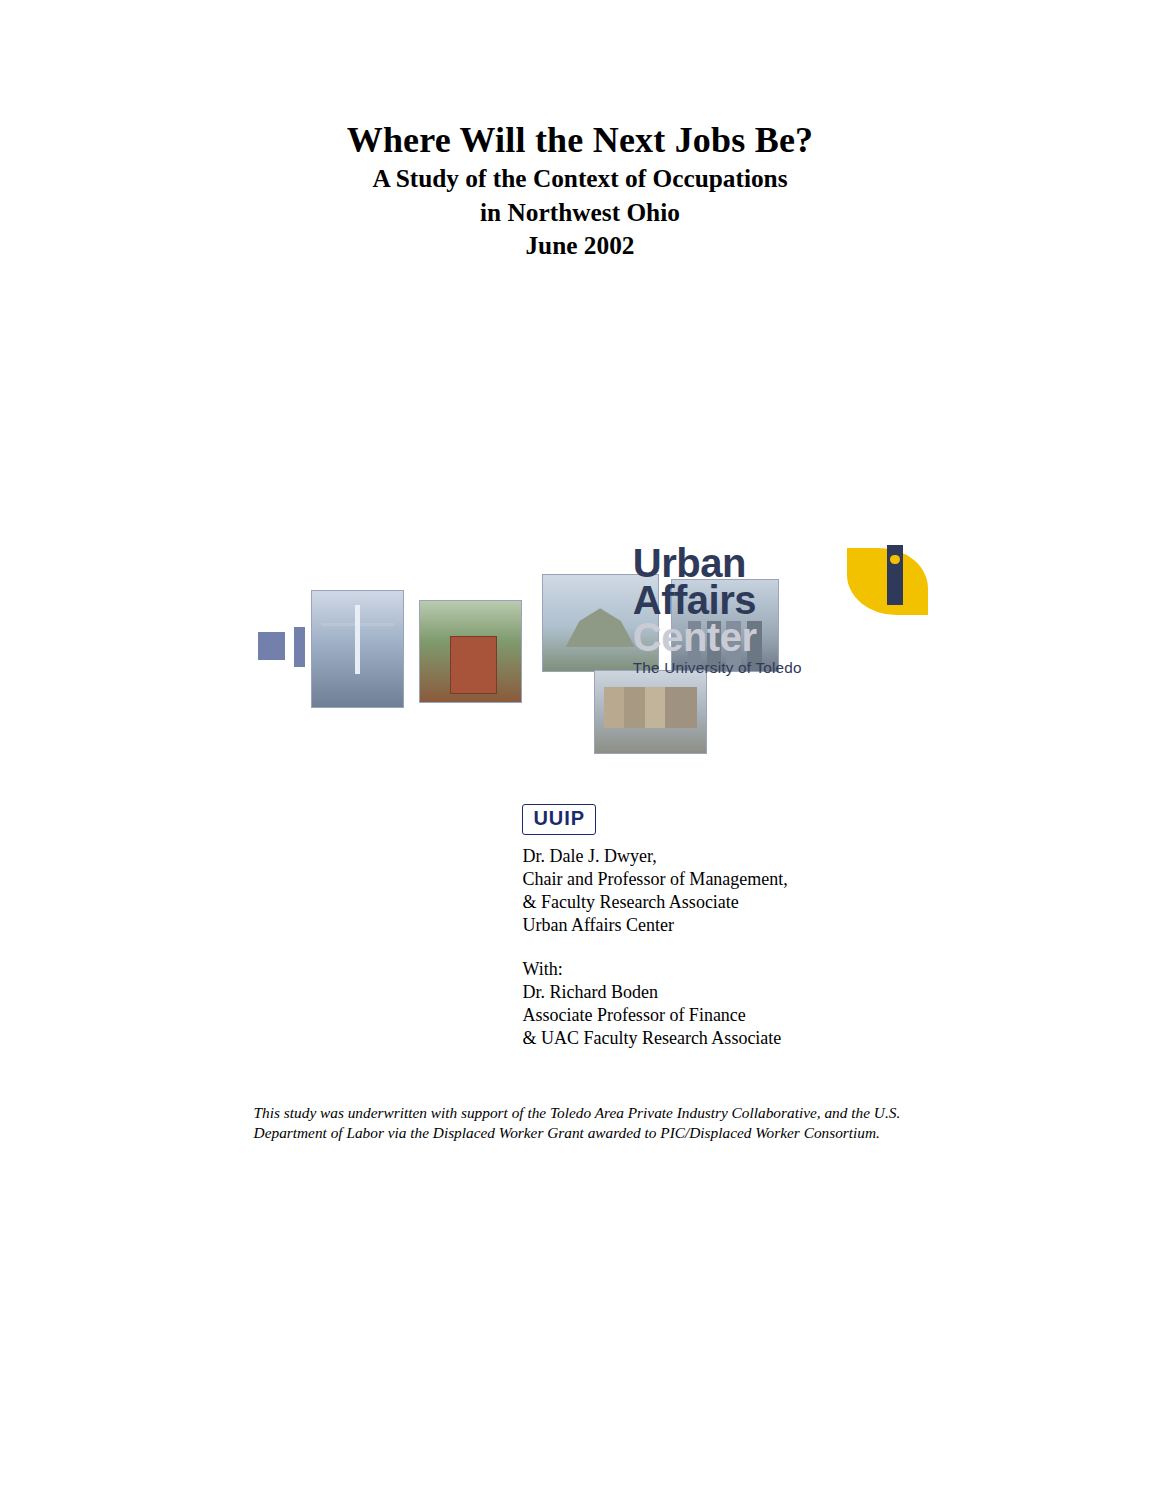Where Will the Next Jobs Be?
A Study of the Context of Occupations
in Northwest Ohio
June 2002
Urban Affairs Center
The University of Toledo
UUIP
Dr. Dale J. Dwyer,
Chair and Professor of Management,
& Faculty Research Associate
Urban Affairs Center
With:
Dr. Richard Boden
Associate Professor of Finance
& UAC Faculty Research Associate
This study was underwritten with support of the Toledo Area Private Industry Collaborative, and the U.S. Department of Labor via the Displaced Worker Grant awarded to PIC/Displaced Worker Consortium.